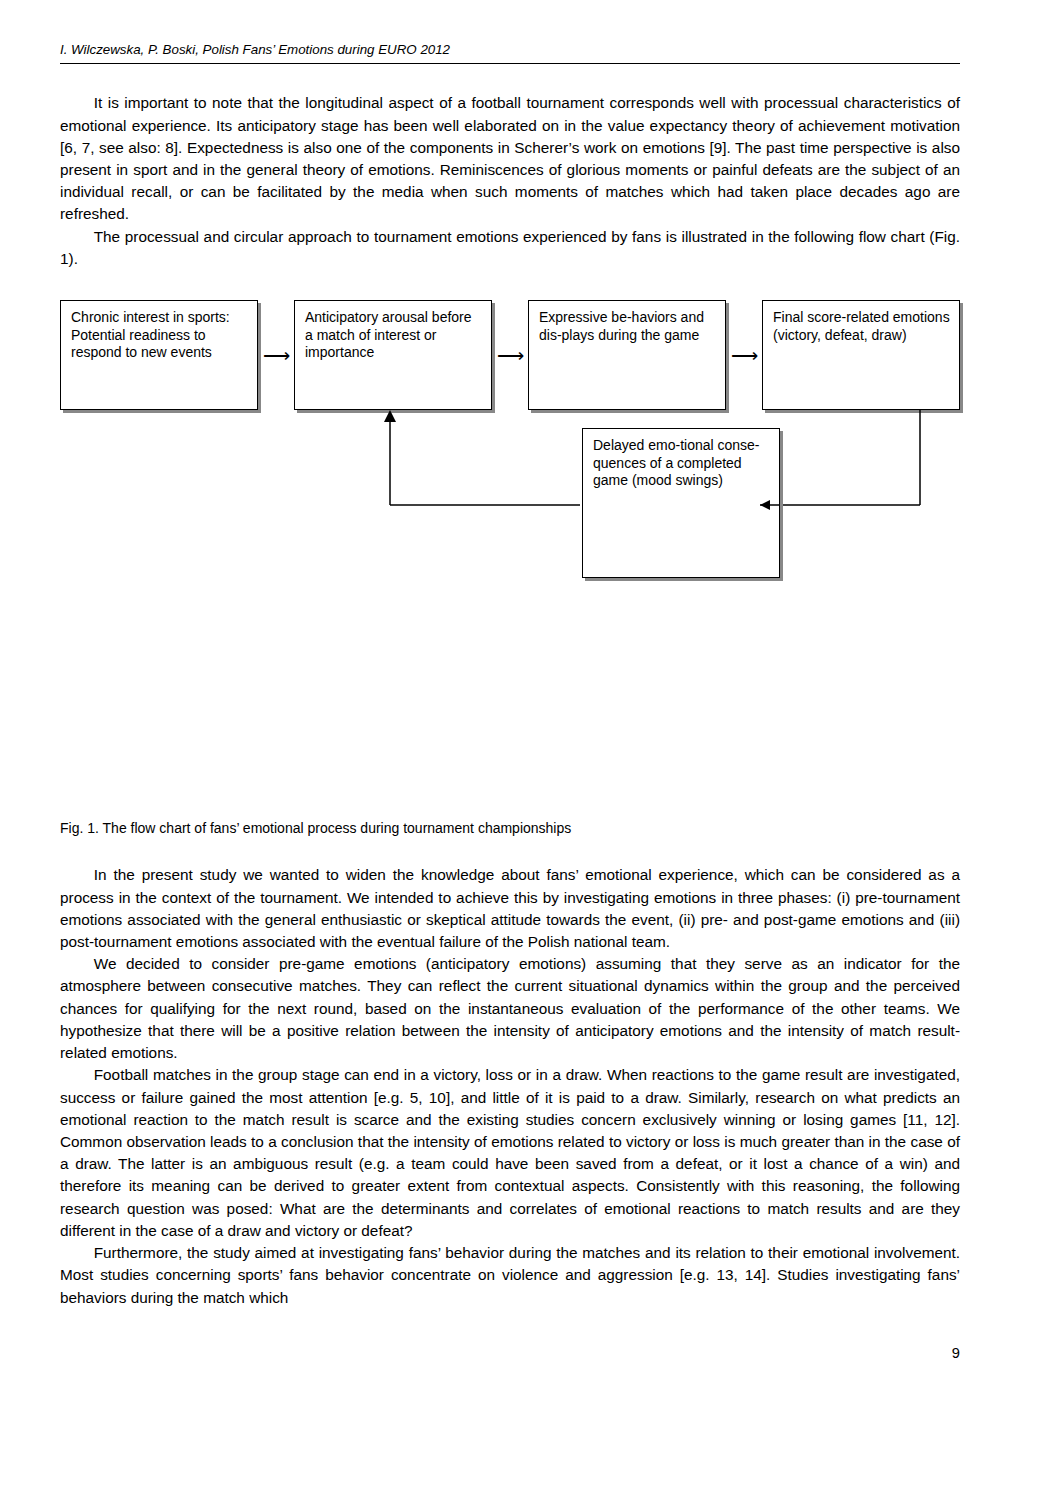I. Wilczewska, P. Boski, Polish Fans’ Emotions during EURO 2012
It is important to note that the longitudinal aspect of a football tournament corresponds well with processual characteristics of emotional experience. Its anticipatory stage has been well elaborated on in the value expectancy theory of achievement motivation [6, 7, see also: 8]. Expectedness is also one of the components in Scherer’s work on emotions [9]. The past time perspective is also present in sport and in the general theory of emotions. Reminiscences of glorious moments or painful defeats are the subject of an individual recall, or can be facilitated by the media when such moments of matches which had taken place decades ago are refreshed.
The processual and circular approach to tournament emotions experienced by fans is illustrated in the following flow chart (Fig. 1).
| Chronic interest in sports: Potential readiness to respond to new events | ⟶ | Anticipatory arousal before a match of interest or importance | ⟶ | Expressive be-haviors and dis-plays during the game | ⟶ | Final score-related emotions (victory, defeat, draw) |
Delayed emo-tional conse-quences of a completed game (mood swings)
Fig. 1. The flow chart of fans’ emotional process during tournament championships
In the present study we wanted to widen the knowledge about fans’ emotional experience, which can be considered as a process in the context of the tournament. We intended to achieve this by investigating emotions in three phases: (i) pre-tournament emotions associated with the general enthusiastic or skeptical attitude towards the event, (ii) pre- and post-game emotions and (iii) post-tournament emotions associated with the eventual failure of the Polish national team.
We decided to consider pre-game emotions (anticipatory emotions) assuming that they serve as an indicator for the atmosphere between consecutive matches. They can reflect the current situational dynamics within the group and the perceived chances for qualifying for the next round, based on the instantaneous evaluation of the performance of the other teams. We hypothesize that there will be a positive relation between the intensity of anticipatory emotions and the intensity of match result-related emotions.
Football matches in the group stage can end in a victory, loss or in a draw. When reactions to the game result are investigated, success or failure gained the most attention [e.g. 5, 10], and little of it is paid to a draw. Similarly, research on what predicts an emotional reaction to the match result is scarce and the existing studies concern exclusively winning or losing games [11, 12]. Common observation leads to a conclusion that the intensity of emotions related to victory or loss is much greater than in the case of a draw. The latter is an ambiguous result (e.g. a team could have been saved from a defeat, or it lost a chance of a win) and therefore its meaning can be derived to greater extent from contextual aspects. Consistently with this reasoning, the following research question was posed: What are the determinants and correlates of emotional reactions to match results and are they different in the case of a draw and victory or defeat?
Furthermore, the study aimed at investigating fans’ behavior during the matches and its relation to their emotional involvement. Most studies concerning sports’ fans behavior concentrate on violence and aggression [e.g. 13, 14]. Studies investigating fans’ behaviors during the match which
9